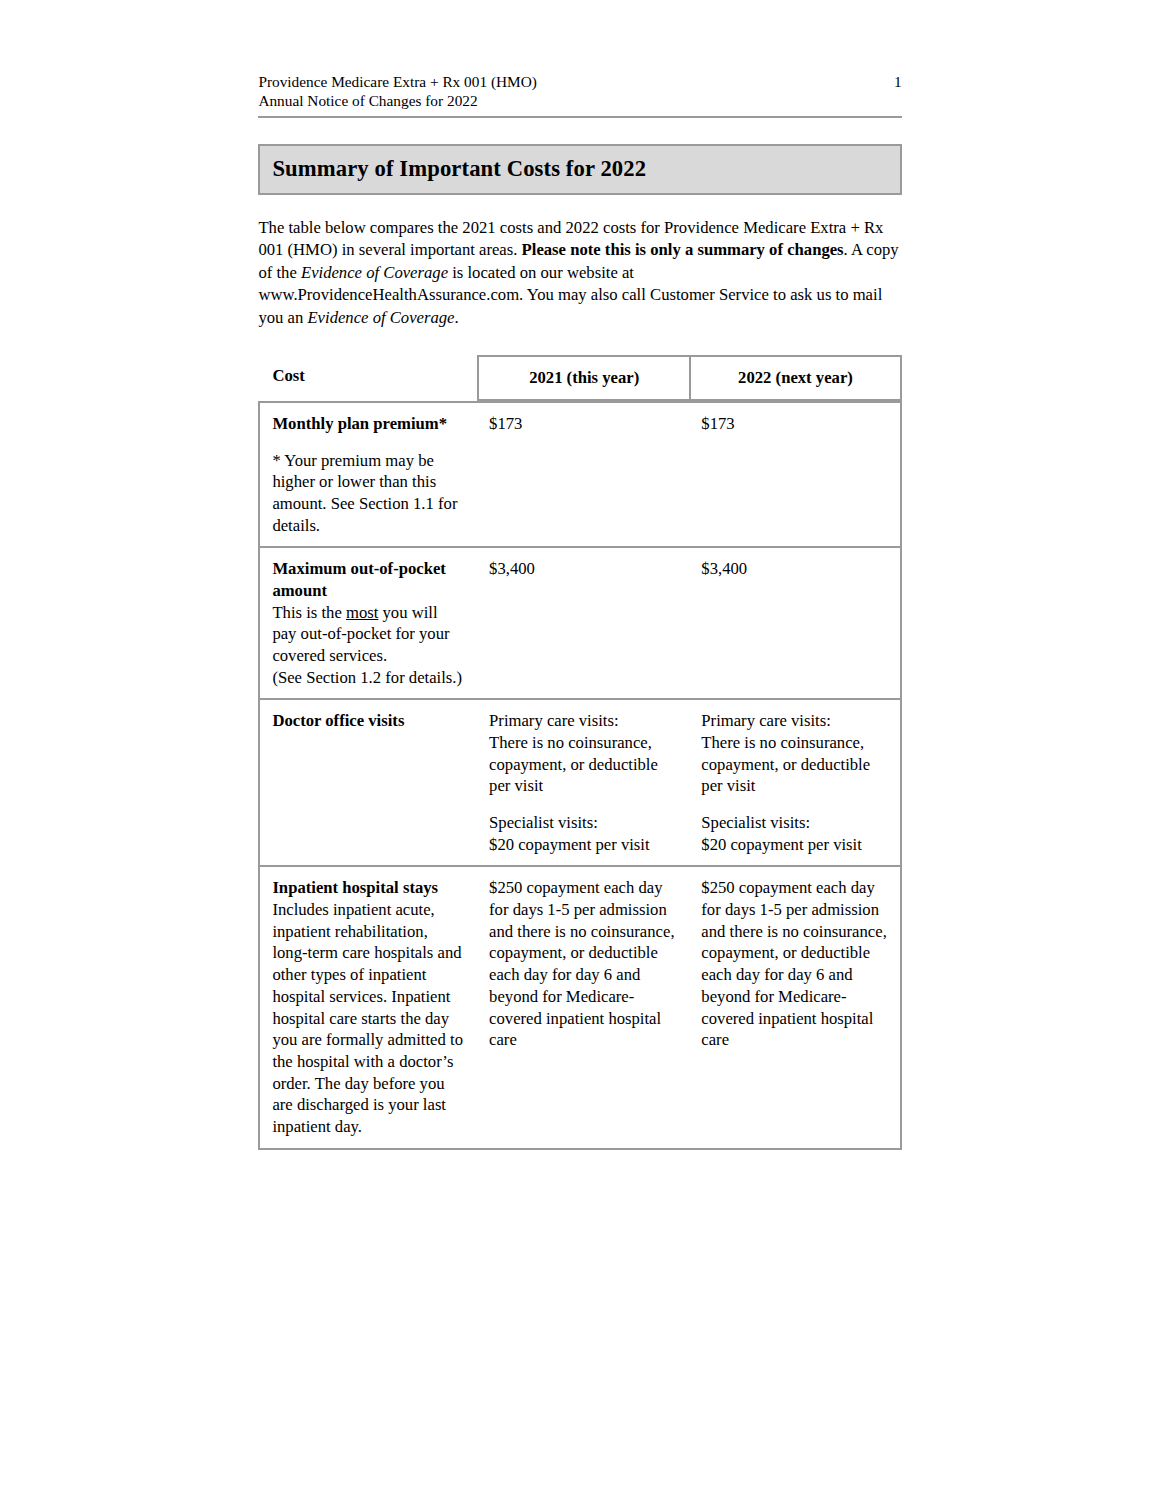Providence Medicare Extra + Rx 001 (HMO) Annual Notice of Changes for 2022
1
Summary of Important Costs for 2022
The table below compares the 2021 costs and 2022 costs for Providence Medicare Extra + Rx 001 (HMO) in several important areas. Please note this is only a summary of changes. A copy of the Evidence of Coverage is located on our website at www.ProvidenceHealthAssurance.com. You may also call Customer Service to ask us to mail you an Evidence of Coverage.
| Cost | 2021 (this year) | 2022 (next year) |
| --- | --- | --- |
| Monthly plan premium* * Your premium may be higher or lower than this amount. See Section 1.1 for details. | $173 | $173 |
| Maximum out-of-pocket amount This is the most you will pay out-of-pocket for your covered services. (See Section 1.2 for details.) | $3,400 | $3,400 |
| Doctor office visits | Primary care visits: There is no coinsurance, copayment, or deductible per visit Specialist visits: $20 copayment per visit | Primary care visits: There is no coinsurance, copayment, or deductible per visit Specialist visits: $20 copayment per visit |
| Inpatient hospital stays Includes inpatient acute, inpatient rehabilitation, long-term care hospitals and other types of inpatient hospital services. Inpatient hospital care starts the day you are formally admitted to the hospital with a doctor’s order. The day before you are discharged is your last inpatient day. | $250 copayment each day for days 1-5 per admission and there is no coinsurance, copayment, or deductible each day for day 6 and beyond for Medicare-covered inpatient hospital care | $250 copayment each day for days 1-5 per admission and there is no coinsurance, copayment, or deductible each day for day 6 and beyond for Medicare-covered inpatient hospital care |